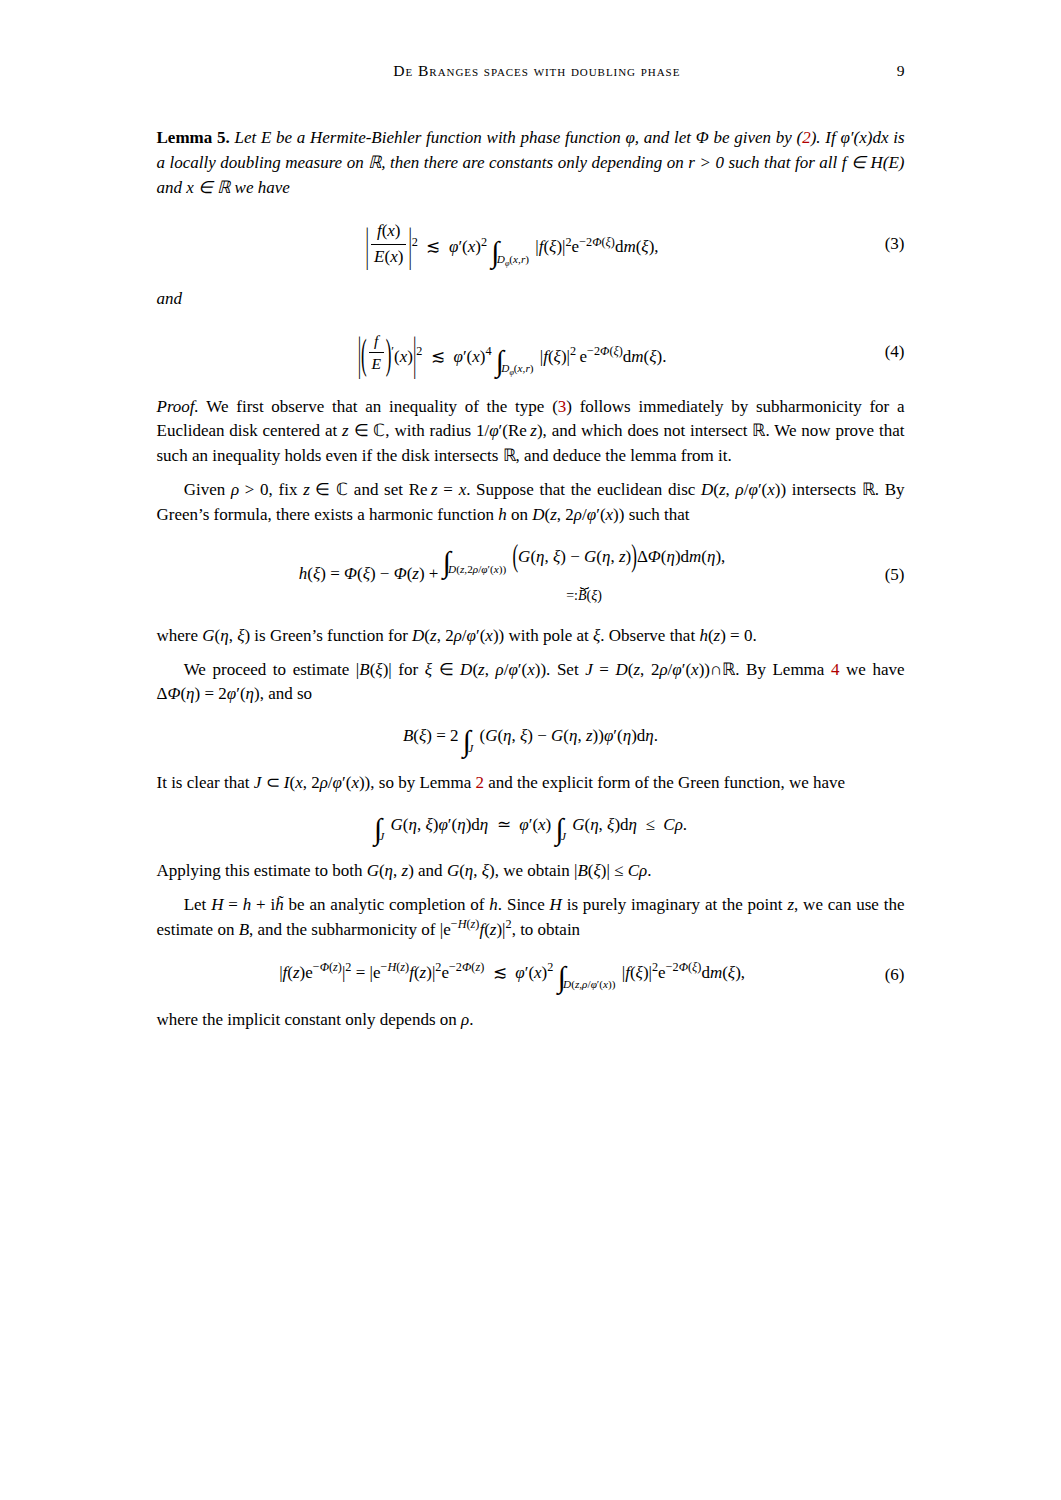De Branges spaces with doubling phase 9
Lemma 5. Let E be a Hermite-Biehler function with phase function φ, and let Φ be given by (2). If φ′(x)dx is a locally doubling measure on ℝ, then there are constants only depending on r > 0 such that for all f ∈ H(E) and x ∈ ℝ we have
|f(x) E(x)|2 ≲ φ′(x)2 ∫Dφ(x,r) |f(ξ)|2e−2Φ(ξ)dm(ξ),
(3)
and
|(fE)′(x)|2 ≲ φ′(x)4 ∫Dφ(x,r) |f(ξ)|2 e−2Φ(ξ)dm(ξ).
(4)
Proof. We first observe that an inequality of the type (3) follows immediately by subharmonicity for a Euclidean disk centered at z ∈ ℂ, with radius 1/φ′(Re z), and which does not intersect ℝ. We now prove that such an inequality holds even if the disk intersects ℝ, and deduce the lemma from it.
Given ρ > 0, fix z ∈ ℂ and set Re z = x. Suppose that the euclidean disc D(z, ρ/φ′(x)) intersects ℝ. By Green’s formula, there exists a harmonic function h on D(z, 2ρ/φ′(x)) such that
h(ξ) = Φ(ξ) − Φ(z) + ∫D(z,2ρ/φ′(x)) (G(η, ξ) − G(η, z)) ΔΦ(η)dm(η), ⏟ =:B(ξ)
(5)
where G(η, ξ) is Green’s function for D(z, 2ρ/φ′(x)) with pole at ξ. Observe that h(z) = 0.
We proceed to estimate |B(ξ)| for ξ ∈ D(z, ρ/φ′(x)). Set J = D(z, 2ρ/φ′(x))∩ℝ. By Lemma 4 we have ΔΦ(η) = 2φ′(η), and so
B(ξ) = 2 ∫J (G(η, ξ) − G(η, z))φ′(η)dη.
It is clear that J ⊂ I(x, 2ρ/φ′(x)), so by Lemma 2 and the explicit form of the Green function, we have
∫J G(η, ξ)φ′(η)dη ≃ φ′(x) ∫J G(η, ξ)dη ≤ Cρ.
Applying this estimate to both G(η, z) and G(η, ξ), we obtain |B(ξ)| ≤ Cρ.
Let H = h + ih̃ be an analytic completion of h. Since H is purely imaginary at the point z, we can use the estimate on B, and the subharmonicity of |e−H(z)f(z)|2, to obtain
|f(z)e−Φ(z)|2 = |e−H(z)f(z)|2e−2Φ(z) ≲ φ′(x)2 ∫D(z,ρ/φ′(x)) |f(ξ)|2e−2Φ(ξ)dm(ξ),
(6)
where the implicit constant only depends on ρ.